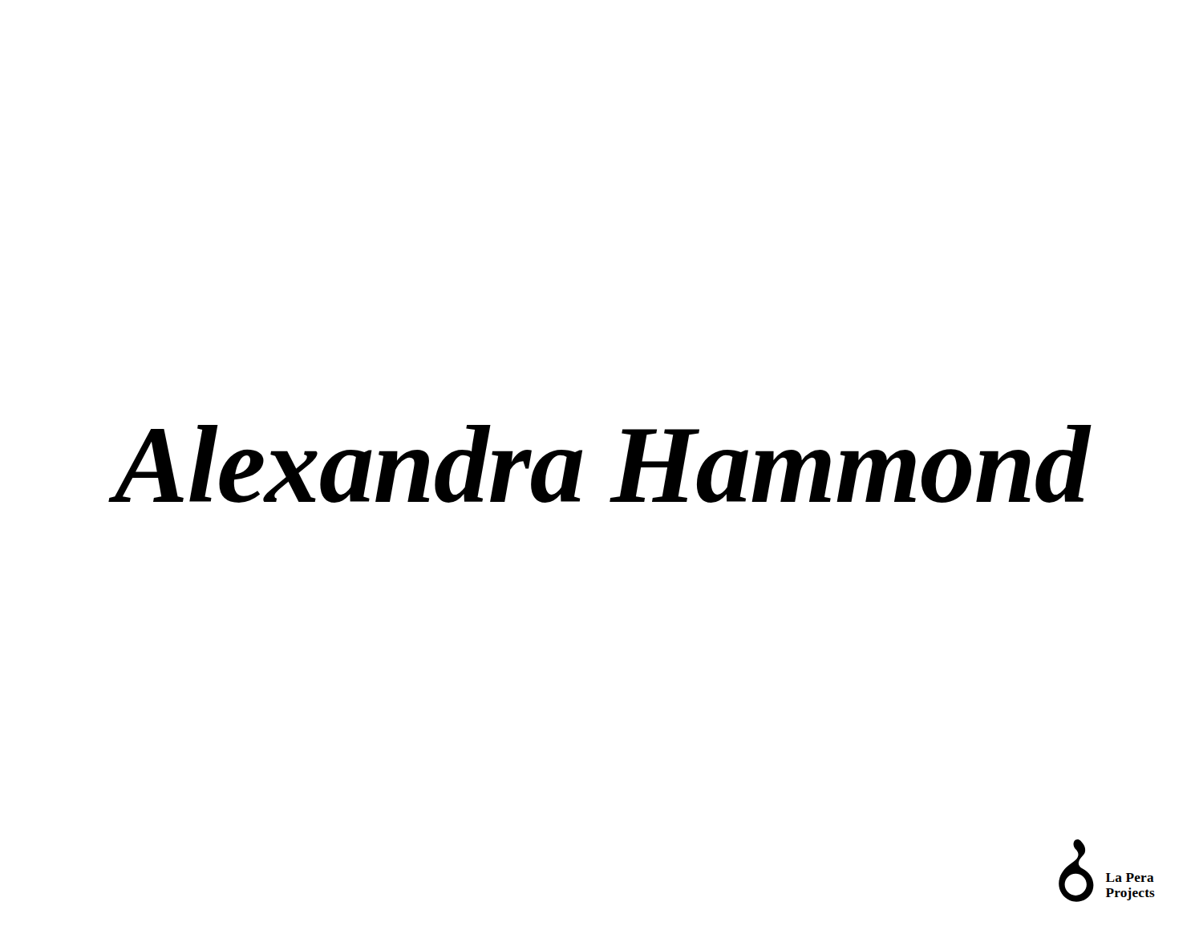Alexandra Hammond
La Pera Projects